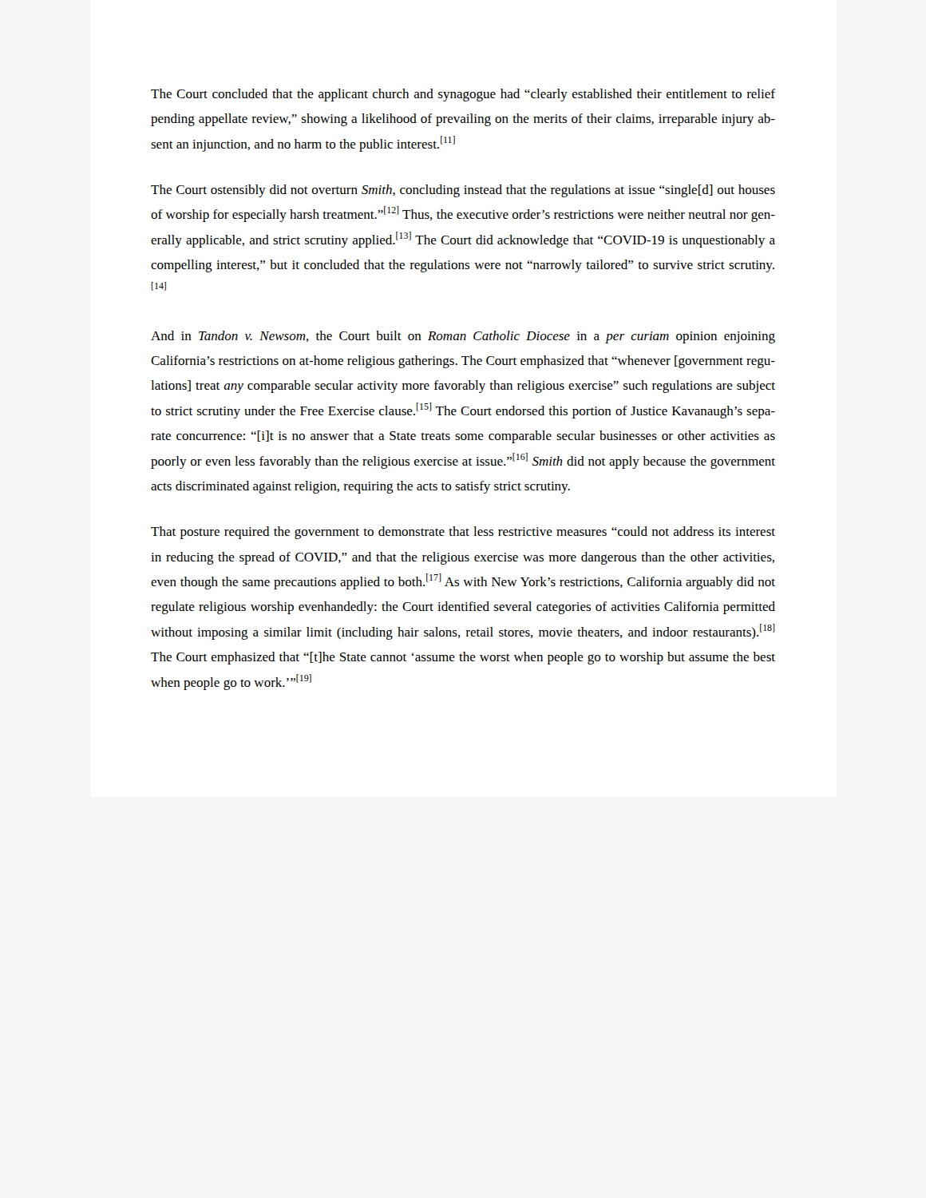The Court concluded that the applicant church and synagogue had “clearly established their entitlement to relief pending appellate review,” showing a likelihood of prevailing on the merits of their claims, irreparable injury absent an injunction, and no harm to the public interest.[11]
The Court ostensibly did not overturn Smith, concluding instead that the regulations at issue “single[d] out houses of worship for especially harsh treatment.”[12] Thus, the executive order’s restrictions were neither neutral nor generally applicable, and strict scrutiny applied.[13] The Court did acknowledge that “COVID-19 is unquestionably a compelling interest,” but it concluded that the regulations were not “narrowly tailored” to survive strict scrutiny.[14]
And in Tandon v. Newsom, the Court built on Roman Catholic Diocese in a per curiam opinion enjoining California’s restrictions on at-home religious gatherings. The Court emphasized that “whenever [government regulations] treat any comparable secular activity more favorably than religious exercise” such regulations are subject to strict scrutiny under the Free Exercise clause.[15] The Court endorsed this portion of Justice Kavanaugh’s separate concurrence: “[i]t is no answer that a State treats some comparable secular businesses or other activities as poorly or even less favorably than the religious exercise at issue.”[16] Smith did not apply because the government acts discriminated against religion, requiring the acts to satisfy strict scrutiny.
That posture required the government to demonstrate that less restrictive measures “could not address its interest in reducing the spread of COVID,” and that the religious exercise was more dangerous than the other activities, even though the same precautions applied to both.[17] As with New York’s restrictions, California arguably did not regulate religious worship evenhandedly: the Court identified several categories of activities California permitted without imposing a similar limit (including hair salons, retail stores, movie theaters, and indoor restaurants).[18] The Court emphasized that “[t]he State cannot ‘assume the worst when people go to worship but assume the best when people go to work.’”[19]